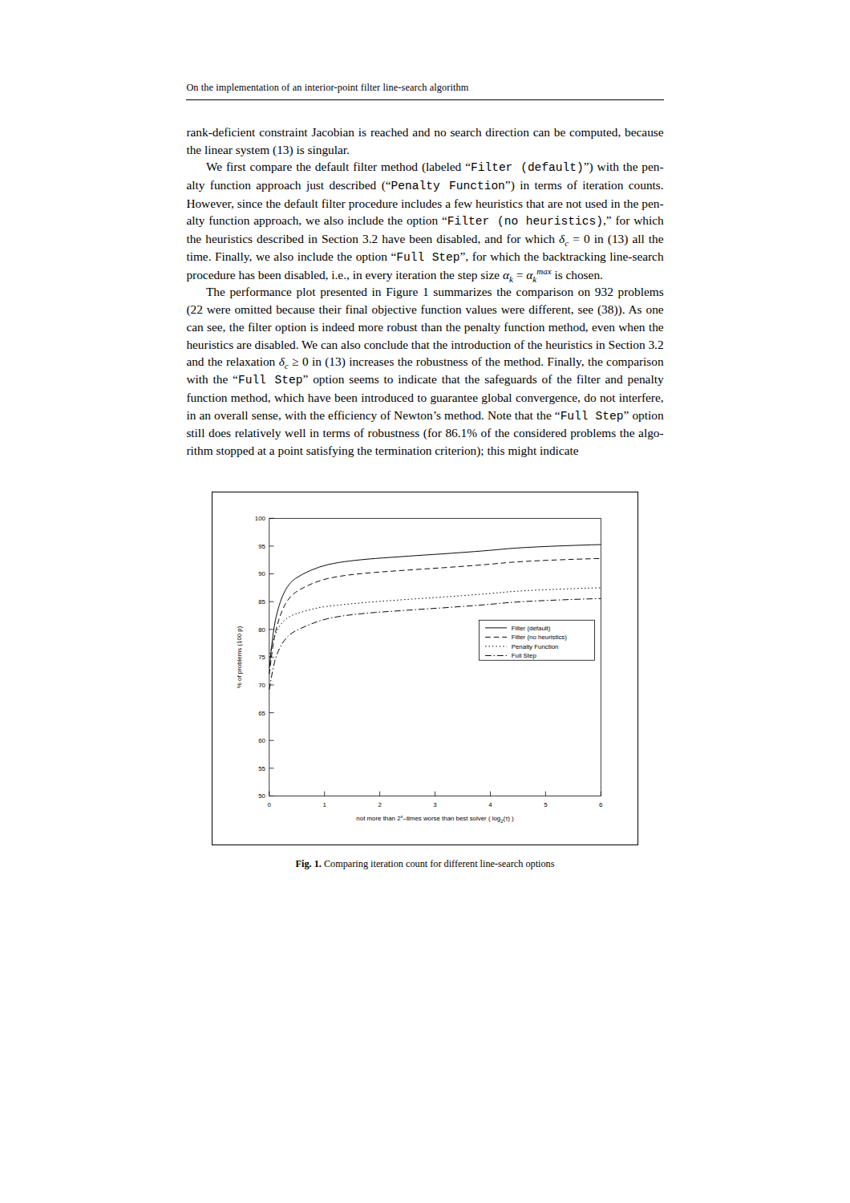On the implementation of an interior-point filter line-search algorithm
rank-deficient constraint Jacobian is reached and no search direction can be computed, because the linear system (13) is singular.
We first compare the default filter method (labeled “Filter (default)”) with the penalty function approach just described (“Penalty Function”) in terms of iteration counts. However, since the default filter procedure includes a few heuristics that are not used in the penalty function approach, we also include the option “Filter (no heuristics),” for which the heuristics described in Section 3.2 have been disabled, and for which δc = 0 in (13) all the time. Finally, we also include the option “Full Step”, for which the backtracking line-search procedure has been disabled, i.e., in every iteration the step size αk = αkmax is chosen.
The performance plot presented in Figure 1 summarizes the comparison on 932 problems (22 were omitted because their final objective function values were different, see (38)). As one can see, the filter option is indeed more robust than the penalty function method, even when the heuristics are disabled. We can also conclude that the introduction of the heuristics in Section 3.2 and the relaxation δc ≥ 0 in (13) increases the robustness of the method. Finally, the comparison with the “Full Step” option seems to indicate that the safeguards of the filter and penalty function method, which have been introduced to guarantee global convergence, do not interfere, in an overall sense, with the efficiency of Newton’s method. Note that the “Full Step” option still does relatively well in terms of robustness (for 86.1% of the considered problems the algorithm stopped at a point satisfying the termination criterion); this might indicate
100 95 90 85 80 75 70 65 60 55 50 0 1 2 3 4 5 6 not more than 2x–times worse than best solver ( log2(τ) ) % of problems (100 p) Filter (default) Filter (no heuristics) Penalty Function Full Step
Fig. 1. Comparing iteration count for different line-search options